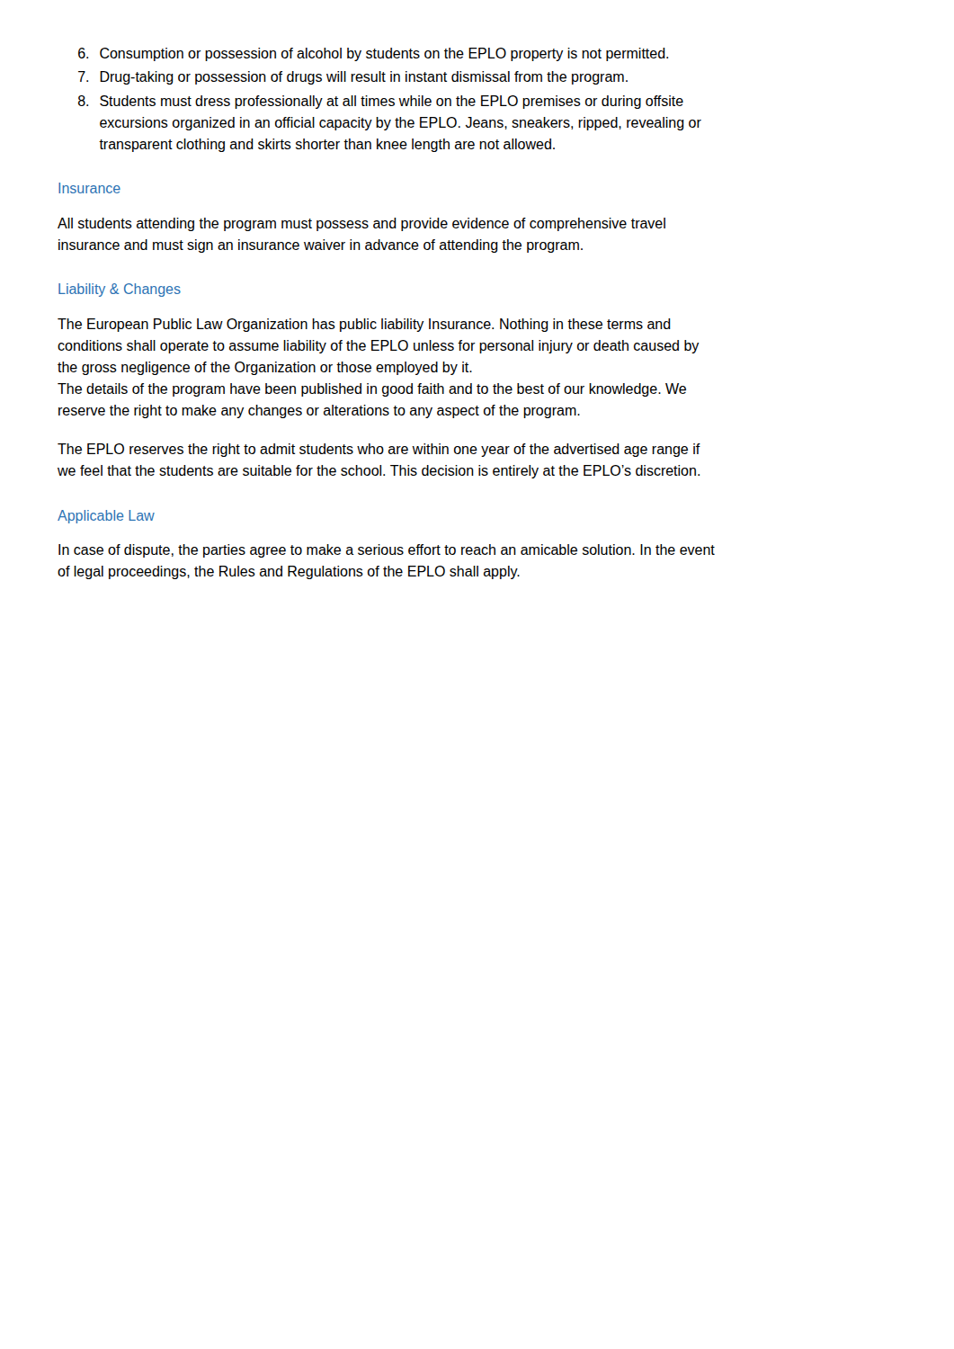Consumption or possession of alcohol by students on the EPLO property is not permitted.
Drug-taking or possession of drugs will result in instant dismissal from the program.
Students must dress professionally at all times while on the EPLO premises or during offsite excursions organized in an official capacity by the EPLO. Jeans, sneakers, ripped, revealing or transparent clothing and skirts shorter than knee length are not allowed.
Insurance
All students attending the program must possess and provide evidence of comprehensive travel insurance and must sign an insurance waiver in advance of attending the program.
Liability & Changes
The European Public Law Organization has public liability Insurance. Nothing in these terms and conditions shall operate to assume liability of the EPLO unless for personal injury or death caused by the gross negligence of the Organization or those employed by it.
The details of the program have been published in good faith and to the best of our knowledge. We reserve the right to make any changes or alterations to any aspect of the program.
The EPLO reserves the right to admit students who are within one year of the advertised age range if we feel that the students are suitable for the school. This decision is entirely at the EPLO’s discretion.
Applicable Law
In case of dispute, the parties agree to make a serious effort to reach an amicable solution. In the event of legal proceedings, the Rules and Regulations of the EPLO shall apply.